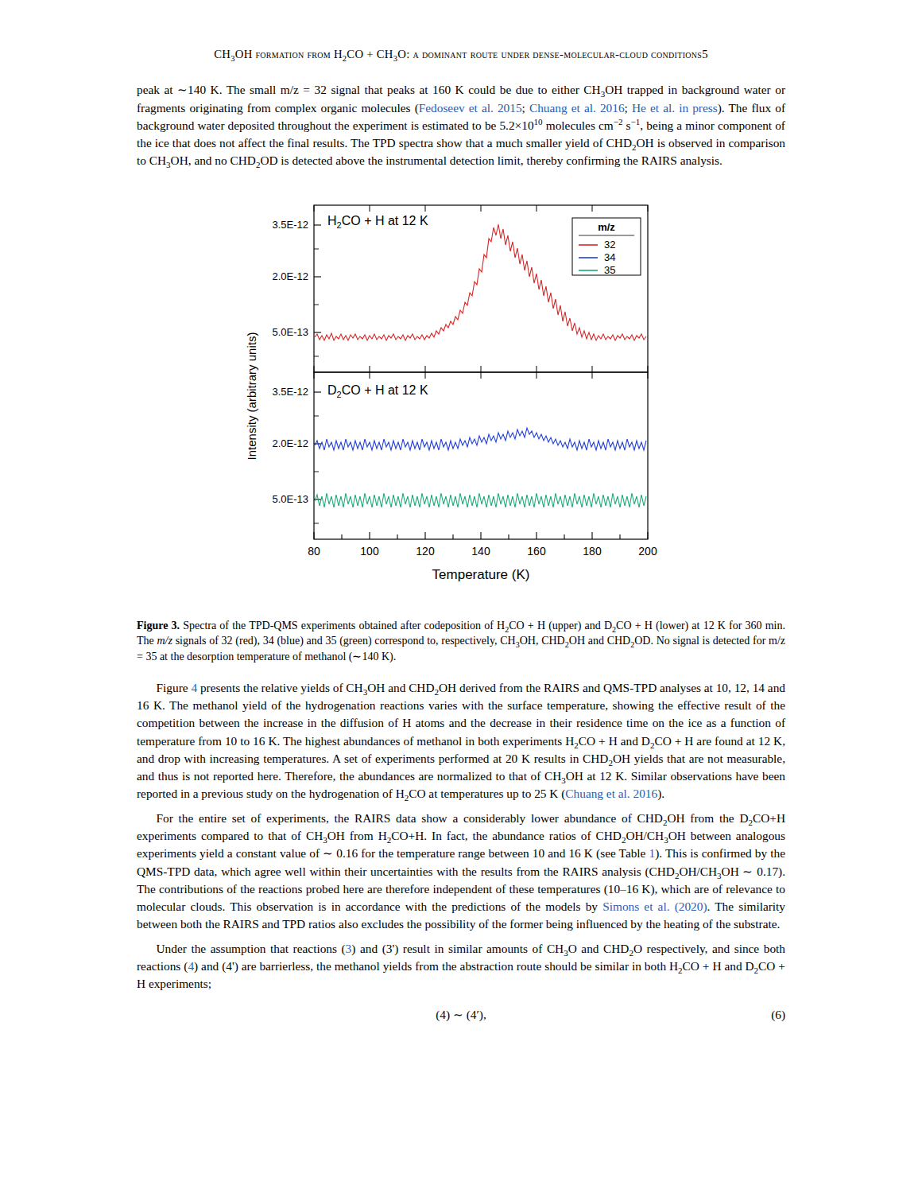CH3OH formation from H2CO + CH3O: a dominant route under dense-molecular-cloud conditions5
peak at ∼140 K. The small m/z = 32 signal that peaks at 160 K could be due to either CH3OH trapped in background water or fragments originating from complex organic molecules (Fedoseev et al. 2015; Chuang et al. 2016; He et al. in press). The flux of background water deposited throughout the experiment is estimated to be 5.2×1010 molecules cm−2 s−1, being a minor component of the ice that does not affect the final results. The TPD spectra show that a much smaller yield of CHD2OH is observed in comparison to CH3OH, and no CHD2OD is detected above the instrumental detection limit, thereby confirming the RAIRS analysis.
Intensity (arbitrary units) 3.5E-12 2.0E-12 5.0E-13 3.5E-12 2.0E-12 5.0E-13 80 100 120 140 160 180 200 Temperature (K) H2CO + H at 12 K D2CO + H at 12 K m/z 32 34 35
Figure 3. Spectra of the TPD-QMS experiments obtained after codeposition of H2CO + H (upper) and D2CO + H (lower) at 12 K for 360 min. The m/z signals of 32 (red), 34 (blue) and 35 (green) correspond to, respectively, CH3OH, CHD2OH and CHD2OD. No signal is detected for m/z = 35 at the desorption temperature of methanol (∼140 K).
Figure 4 presents the relative yields of CH3OH and CHD2OH derived from the RAIRS and QMS-TPD analyses at 10, 12, 14 and 16 K. The methanol yield of the hydrogenation reactions varies with the surface temperature, showing the effective result of the competition between the increase in the diffusion of H atoms and the decrease in their residence time on the ice as a function of temperature from 10 to 16 K. The highest abundances of methanol in both experiments H2CO + H and D2CO + H are found at 12 K, and drop with increasing temperatures. A set of experiments performed at 20 K results in CHD2OH yields that are not measurable, and thus is not reported here. Therefore, the abundances are normalized to that of CH3OH at 12 K. Similar observations have been reported in a previous study on the hydrogenation of H2CO at temperatures up to 25 K (Chuang et al. 2016).
For the entire set of experiments, the RAIRS data show a considerably lower abundance of CHD2OH from the D2CO+H experiments compared to that of CH3OH from H2CO+H. In fact, the abundance ratios of CHD2OH/CH3OH between analogous experiments yield a constant value of ∼ 0.16 for the temperature range between 10 and 16 K (see Table 1). This is confirmed by the QMS-TPD data, which agree well within their uncertainties with the results from the RAIRS analysis (CHD2OH/CH3OH ∼ 0.17). The contributions of the reactions probed here are therefore independent of these temperatures (10–16 K), which are of relevance to molecular clouds. This observation is in accordance with the predictions of the models by Simons et al. (2020). The similarity between both the RAIRS and TPD ratios also excludes the possibility of the former being influenced by the heating of the substrate.
Under the assumption that reactions (3) and (3') result in similar amounts of CH3O and CHD2O respectively, and since both reactions (4) and (4') are barrierless, the methanol yields from the abstraction route should be similar in both H2CO + H and D2CO + H experiments;
(4) ∼ (4′), (6)